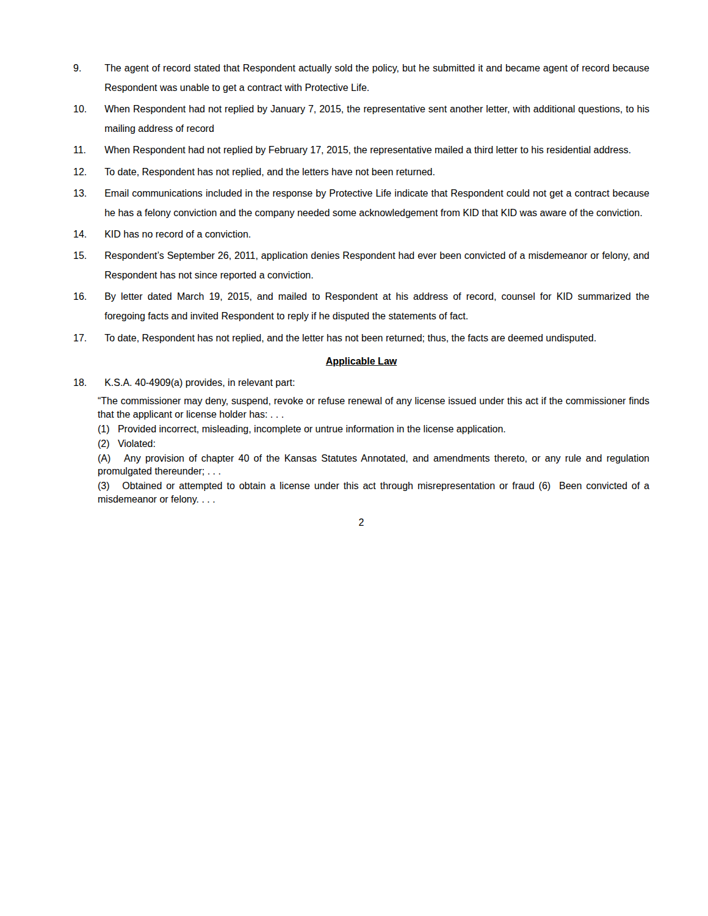9.
The agent of record stated that Respondent actually sold the policy, but he submitted it and became agent of record because Respondent was unable to get a contract with Protective Life.
10.
When Respondent had not replied by January 7, 2015, the representative sent another letter, with additional questions, to his mailing address of record
11.
When Respondent had not replied by February 17, 2015, the representative mailed a third letter to his residential address.
12.
To date, Respondent has not replied, and the letters have not been returned.
13.
Email communications included in the response by Protective Life indicate that Respondent could not get a contract because he has a felony conviction and the company needed some acknowledgement from KID that KID was aware of the conviction.
14.
KID has no record of a conviction.
15.
Respondent’s September 26, 2011, application denies Respondent had ever been convicted of a misdemeanor or felony, and Respondent has not since reported a conviction.
16.
By letter dated March 19, 2015, and mailed to Respondent at his address of record, counsel for KID summarized the foregoing facts and invited Respondent to reply if he disputed the statements of fact.
17.
To date, Respondent has not replied, and the letter has not been returned; thus, the facts are deemed undisputed.
Applicable Law
18.
K.S.A. 40-4909(a) provides, in relevant part:
“The commissioner may deny, suspend, revoke or refuse renewal of any license issued under this act if the commissioner finds that the applicant or license holder has: . . .
(1) Provided incorrect, misleading, incomplete or untrue information in the license application.
(2) Violated:
(A) Any provision of chapter 40 of the Kansas Statutes Annotated, and amendments thereto, or any rule and regulation promulgated thereunder; . . .
(3) Obtained or attempted to obtain a license under this act through misrepresentation or fraud (6) Been convicted of a misdemeanor or felony. . . .
2